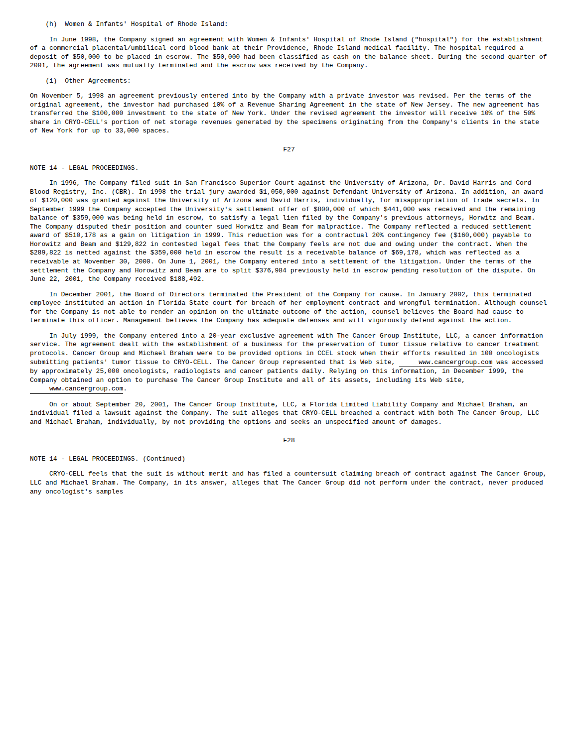(h) Women & Infants' Hospital of Rhode Island:
In June 1998, the Company signed an agreement with Women & Infants' Hospital of Rhode Island ("hospital") for the establishment of a commercial placental/umbilical cord blood bank at their Providence, Rhode Island medical facility. The hospital required a deposit of $50,000 to be placed in escrow. The $50,000 had been classified as cash on the balance sheet. During the second quarter of 2001, the agreement was mutually terminated and the escrow was received by the Company.
(i) Other Agreements:
On November 5, 1998 an agreement previously entered into by the Company with a private investor was revised. Per the terms of the original agreement, the investor had purchased 10% of a Revenue Sharing Agreement in the state of New Jersey. The new agreement has transferred the $100,000 investment to the state of New York. Under the revised agreement the investor will receive 10% of the 50% share in CRYO-CELL's portion of net storage revenues generated by the specimens originating from the Company's clients in the state of New York for up to 33,000 spaces.
F27
NOTE 14 - LEGAL PROCEEDINGS.
In 1996, The Company filed suit in San Francisco Superior Court against the University of Arizona, Dr. David Harris and Cord Blood Registry, Inc. (CBR). In 1998 the trial jury awarded $1,050,000 against Defendant University of Arizona. In addition, an award of $120,000 was granted against the University of Arizona and David Harris, individually, for misappropriation of trade secrets. In September 1999 the Company accepted the University's settlement offer of $800,000 of which $441,000 was received and the remaining balance of $359,000 was being held in escrow, to satisfy a legal lien filed by the Company's previous attorneys, Horwitz and Beam. The Company disputed their position and counter sued Horwitz and Beam for malpractice. The Company reflected a reduced settlement award of $510,178 as a gain on litigation in 1999. This reduction was for a contractual 20% contingency fee ($160,000) payable to Horowitz and Beam and $129,822 in contested legal fees that the Company feels are not due and owing under the contract. When the $289,822 is netted against the $359,000 held in escrow the result is a receivable balance of $69,178, which was reflected as a receivable at November 30, 2000. On June 1, 2001, the Company entered into a settlement of the litigation. Under the terms of the settlement the Company and Horowitz and Beam are to split $376,984 previously held in escrow pending resolution of the dispute. On June 22, 2001, the Company received $188,492.
In December 2001, the Board of Directors terminated the President of the Company for cause. In January 2002, this terminated employee instituted an action in Florida State court for breach of her employment contract and wrongful termination. Although counsel for the Company is not able to render an opinion on the ultimate outcome of the action, counsel believes the Board had cause to terminate this officer. Management believes the Company has adequate defenses and will vigorously defend against the action.
In July 1999, the Company entered into a 20-year exclusive agreement with The Cancer Group Institute, LLC, a cancer information service. The agreement dealt with the establishment of a business for the preservation of tumor tissue relative to cancer treatment protocols. Cancer Group and Michael Braham were to be provided options in CCEL stock when their efforts resulted in 100 oncologists submitting patients' tumor tissue to CRYO-CELL. The Cancer Group represented that is Web site, www.cancergroup.com was accessed by approximately 25,000 oncologists, radiologists and cancer patients daily. Relying on this information, in December 1999, the Company obtained an option to purchase The Cancer Group Institute and all of its assets, including its Web site, www.cancergroup.com.
On or about September 20, 2001, The Cancer Group Institute, LLC, a Florida Limited Liability Company and Michael Braham, an individual filed a lawsuit against the Company. The suit alleges that CRYO-CELL breached a contract with both The Cancer Group, LLC and Michael Braham, individually, by not providing the options and seeks an unspecified amount of damages.
F28
NOTE 14 - LEGAL PROCEEDINGS. (Continued)
CRYO-CELL feels that the suit is without merit and has filed a countersuit claiming breach of contract against The Cancer Group, LLC and Michael Braham. The Company, in its answer, alleges that The Cancer Group did not perform under the contract, never produced any oncologist's samples